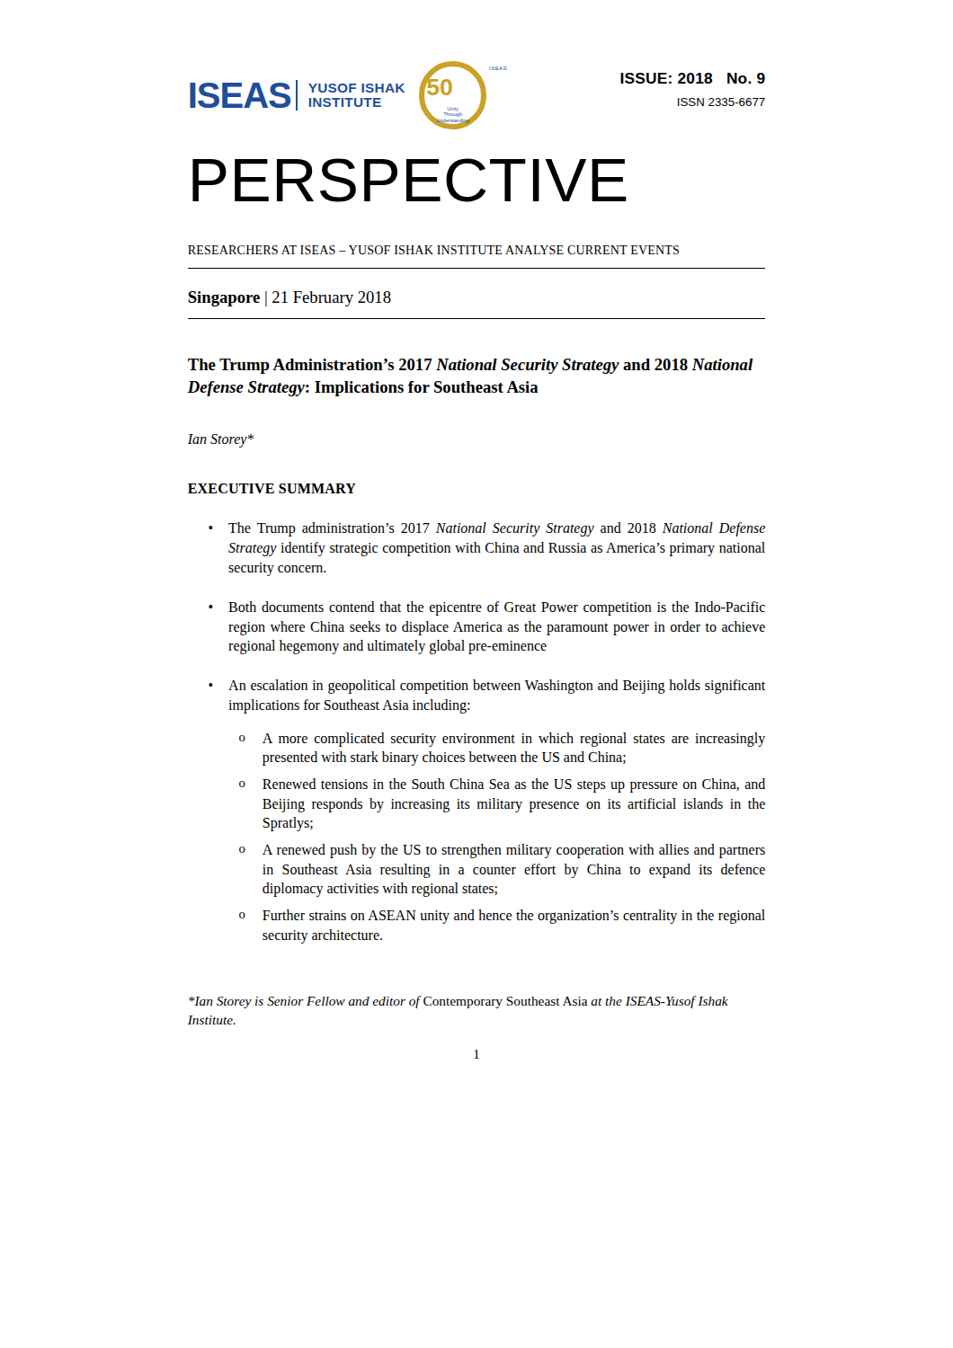ISEAS
YUSOF ISHAK
INSTITUTE
50
Unity
Through
Understanding
ISEAS
ISSUE: 2018 No. 9
ISSN 2335-6677
PERSPECTIVE
RESEARCHERS AT ISEAS – YUSOF ISHAK INSTITUTE ANALYSE CURRENT EVENTS
Singapore | 21 February 2018
The Trump Administration’s 2017 National Security Strategy and 2018 National Defense Strategy: Implications for Southeast Asia
Ian Storey*
EXECUTIVE SUMMARY
The Trump administration’s 2017 National Security Strategy and 2018 National Defense Strategy identify strategic competition with China and Russia as America’s primary national security concern.
Both documents contend that the epicentre of Great Power competition is the Indo-Pacific region where China seeks to displace America as the paramount power in order to achieve regional hegemony and ultimately global pre-eminence
An escalation in geopolitical competition between Washington and Beijing holds significant implications for Southeast Asia including:
A more complicated security environment in which regional states are increasingly presented with stark binary choices between the US and China;
Renewed tensions in the South China Sea as the US steps up pressure on China, and Beijing responds by increasing its military presence on its artificial islands in the Spratlys;
A renewed push by the US to strengthen military cooperation with allies and partners in Southeast Asia resulting in a counter effort by China to expand its defence diplomacy activities with regional states;
Further strains on ASEAN unity and hence the organization’s centrality in the regional security architecture.
*Ian Storey is Senior Fellow and editor of Contemporary Southeast Asia at the ISEAS-Yusof Ishak Institute.
1